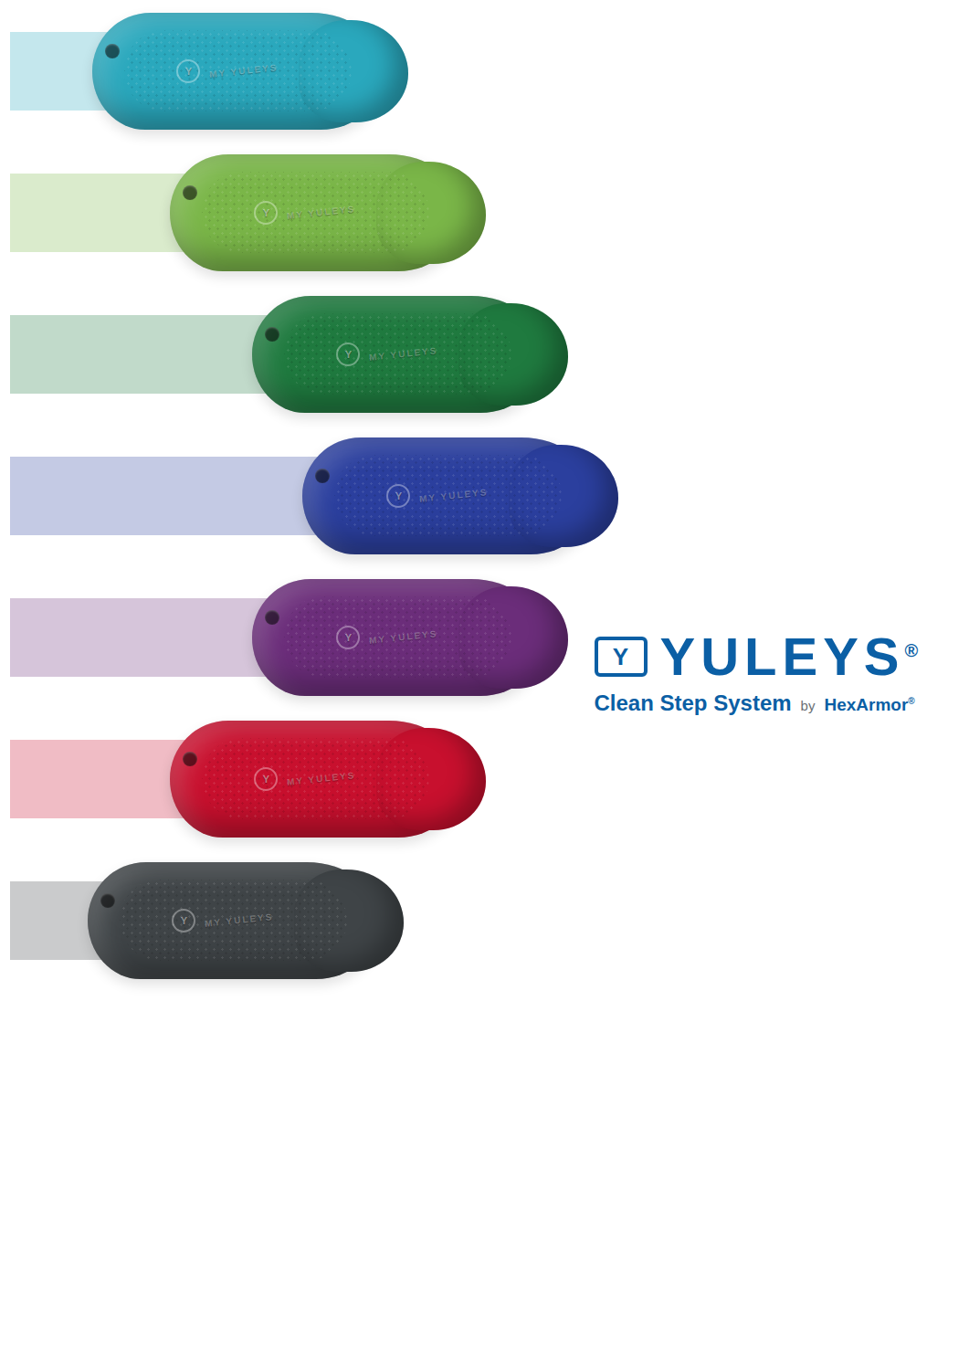YULEYS Clean Step System by HexArmor
Y MY YULEYS
Y MY YULEYS
Y MY YULEYS
Y MY YULEYS
Y MY YULEYS
Y MY YULEYS
Y MY YULEYS
Y
YULEYS®
Clean Step System by HexArmor®